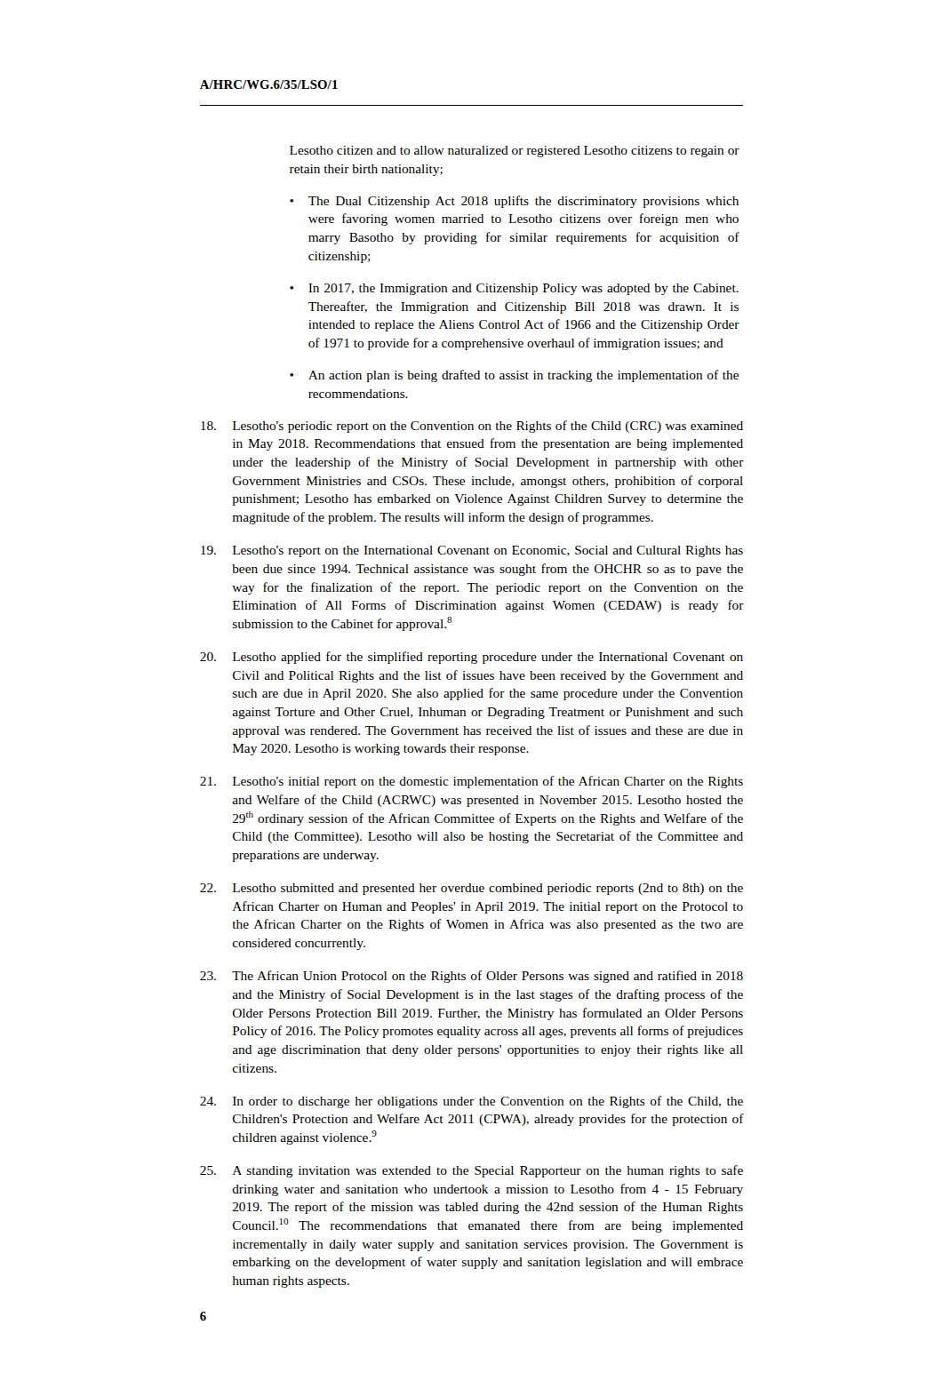A/HRC/WG.6/35/LSO/1
Lesotho citizen and to allow naturalized or registered Lesotho citizens to regain or retain their birth nationality;
The Dual Citizenship Act 2018 uplifts the discriminatory provisions which were favoring women married to Lesotho citizens over foreign men who marry Basotho by providing for similar requirements for acquisition of citizenship;
In 2017, the Immigration and Citizenship Policy was adopted by the Cabinet. Thereafter, the Immigration and Citizenship Bill 2018 was drawn. It is intended to replace the Aliens Control Act of 1966 and the Citizenship Order of 1971 to provide for a comprehensive overhaul of immigration issues; and
An action plan is being drafted to assist in tracking the implementation of the recommendations.
18. Lesotho's periodic report on the Convention on the Rights of the Child (CRC) was examined in May 2018. Recommendations that ensued from the presentation are being implemented under the leadership of the Ministry of Social Development in partnership with other Government Ministries and CSOs. These include, amongst others, prohibition of corporal punishment; Lesotho has embarked on Violence Against Children Survey to determine the magnitude of the problem. The results will inform the design of programmes.
19. Lesotho's report on the International Covenant on Economic, Social and Cultural Rights has been due since 1994. Technical assistance was sought from the OHCHR so as to pave the way for the finalization of the report. The periodic report on the Convention on the Elimination of All Forms of Discrimination against Women (CEDAW) is ready for submission to the Cabinet for approval.8
20. Lesotho applied for the simplified reporting procedure under the International Covenant on Civil and Political Rights and the list of issues have been received by the Government and such are due in April 2020. She also applied for the same procedure under the Convention against Torture and Other Cruel, Inhuman or Degrading Treatment or Punishment and such approval was rendered. The Government has received the list of issues and these are due in May 2020. Lesotho is working towards their response.
21. Lesotho's initial report on the domestic implementation of the African Charter on the Rights and Welfare of the Child (ACRWC) was presented in November 2015. Lesotho hosted the 29th ordinary session of the African Committee of Experts on the Rights and Welfare of the Child (the Committee). Lesotho will also be hosting the Secretariat of the Committee and preparations are underway.
22. Lesotho submitted and presented her overdue combined periodic reports (2nd to 8th) on the African Charter on Human and Peoples' in April 2019. The initial report on the Protocol to the African Charter on the Rights of Women in Africa was also presented as the two are considered concurrently.
23. The African Union Protocol on the Rights of Older Persons was signed and ratified in 2018 and the Ministry of Social Development is in the last stages of the drafting process of the Older Persons Protection Bill 2019. Further, the Ministry has formulated an Older Persons Policy of 2016. The Policy promotes equality across all ages, prevents all forms of prejudices and age discrimination that deny older persons' opportunities to enjoy their rights like all citizens.
24. In order to discharge her obligations under the Convention on the Rights of the Child, the Children's Protection and Welfare Act 2011 (CPWA), already provides for the protection of children against violence.9
25. A standing invitation was extended to the Special Rapporteur on the human rights to safe drinking water and sanitation who undertook a mission to Lesotho from 4 - 15 February 2019. The report of the mission was tabled during the 42nd session of the Human Rights Council.10 The recommendations that emanated there from are being implemented incrementally in daily water supply and sanitation services provision. The Government is embarking on the development of water supply and sanitation legislation and will embrace human rights aspects.
6